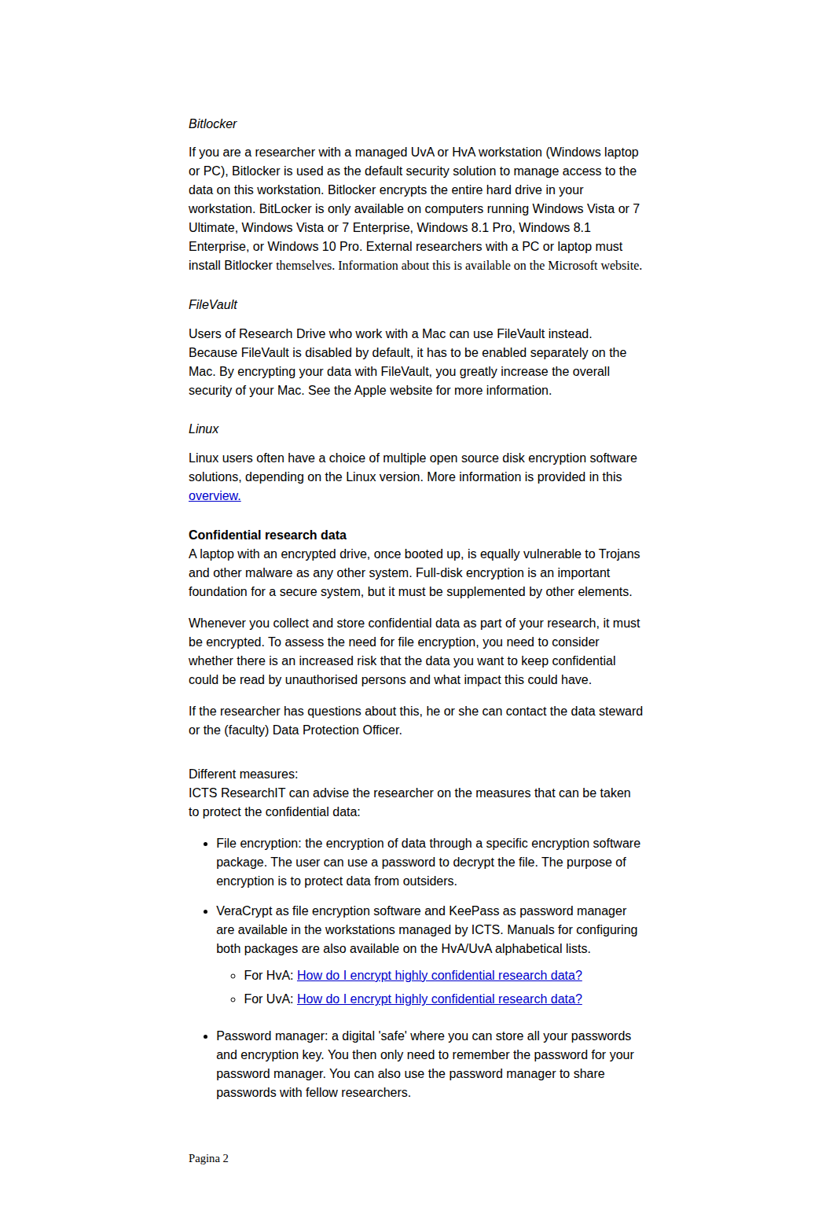Bitlocker
If you are a researcher with a managed UvA or HvA workstation (Windows laptop or PC), Bitlocker is used as the default security solution to manage access to the data on this workstation. Bitlocker encrypts the entire hard drive in your workstation. BitLocker is only available on computers running Windows Vista or 7 Ultimate, Windows Vista or 7 Enterprise, Windows 8.1 Pro, Windows 8.1 Enterprise, or Windows 10 Pro. External researchers with a PC or laptop must install Bitlocker themselves. Information about this is available on the Microsoft website.
FileVault
Users of Research Drive who work with a Mac can use FileVault instead. Because FileVault is disabled by default, it has to be enabled separately on the Mac. By encrypting your data with FileVault, you greatly increase the overall security of your Mac. See the Apple website for more information.
Linux
Linux users often have a choice of multiple open source disk encryption software solutions, depending on the Linux version. More information is provided in this overview.
Confidential research data
A laptop with an encrypted drive, once booted up, is equally vulnerable to Trojans and other malware as any other system. Full-disk encryption is an important foundation for a secure system, but it must be supplemented by other elements.
Whenever you collect and store confidential data as part of your research, it must be encrypted. To assess the need for file encryption, you need to consider whether there is an increased risk that the data you want to keep confidential could be read by unauthorised persons and what impact this could have.
If the researcher has questions about this, he or she can contact the data steward or the (faculty) Data Protection Officer.
Different measures:
ICTS ResearchIT can advise the researcher on the measures that can be taken to protect the confidential data:
File encryption: the encryption of data through a specific encryption software package. The user can use a password to decrypt the file. The purpose of encryption is to protect data from outsiders.
VeraCrypt as file encryption software and KeePass as password manager are available in the workstations managed by ICTS. Manuals for configuring both packages are also available on the HvA/UvA alphabetical lists.
For HvA: How do I encrypt highly confidential research data?
For UvA: How do I encrypt highly confidential research data?
Password manager: a digital 'safe' where you can store all your passwords and encryption key. You then only need to remember the password for your password manager. You can also use the password manager to share passwords with fellow researchers.
Pagina 2